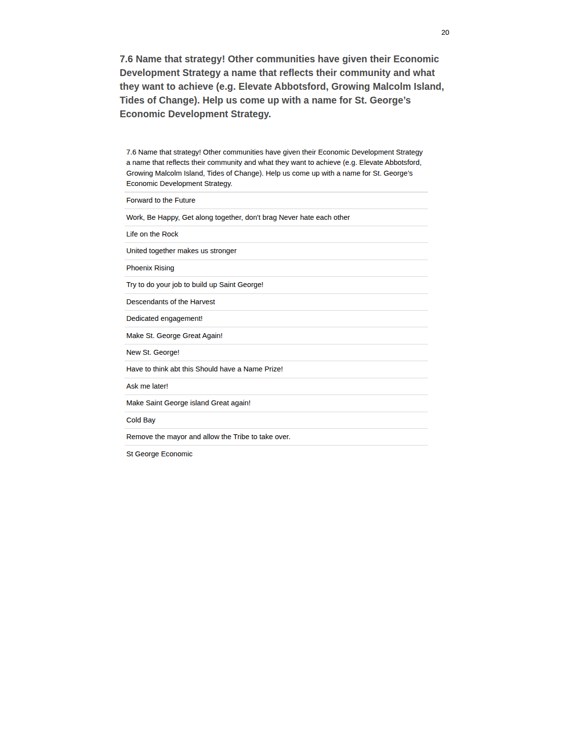20
7.6 Name that strategy! Other communities have given their Economic Development Strategy a name that reflects their community and what they want to achieve (e.g. Elevate Abbotsford, Growing Malcolm Island, Tides of Change). Help us come up with a name for St. George’s Economic Development Strategy.
| 7.6 Name that strategy! Other communities have given their Economic Development Strategy a name that reflects their community and what they want to achieve (e.g. Elevate Abbotsford, Growing Malcolm Island, Tides of Change). Help us come up with a name for St. George’s Economic Development Strategy. |
| --- |
| Forward to the Future |
| Work, Be Happy, Get along together, don't brag Never hate each other |
| Life on the Rock |
| United together makes us stronger |
| Phoenix Rising |
| Try to do your job to build up Saint George! |
| Descendants of the Harvest |
| Dedicated engagement! |
| Make St. George Great Again! |
| New St. George! |
| Have to think abt this Should have a Name Prize! |
| Ask me later! |
| Make Saint George island Great again! |
| Cold Bay |
| Remove the mayor and allow the Tribe to take over. |
| St George Economic |